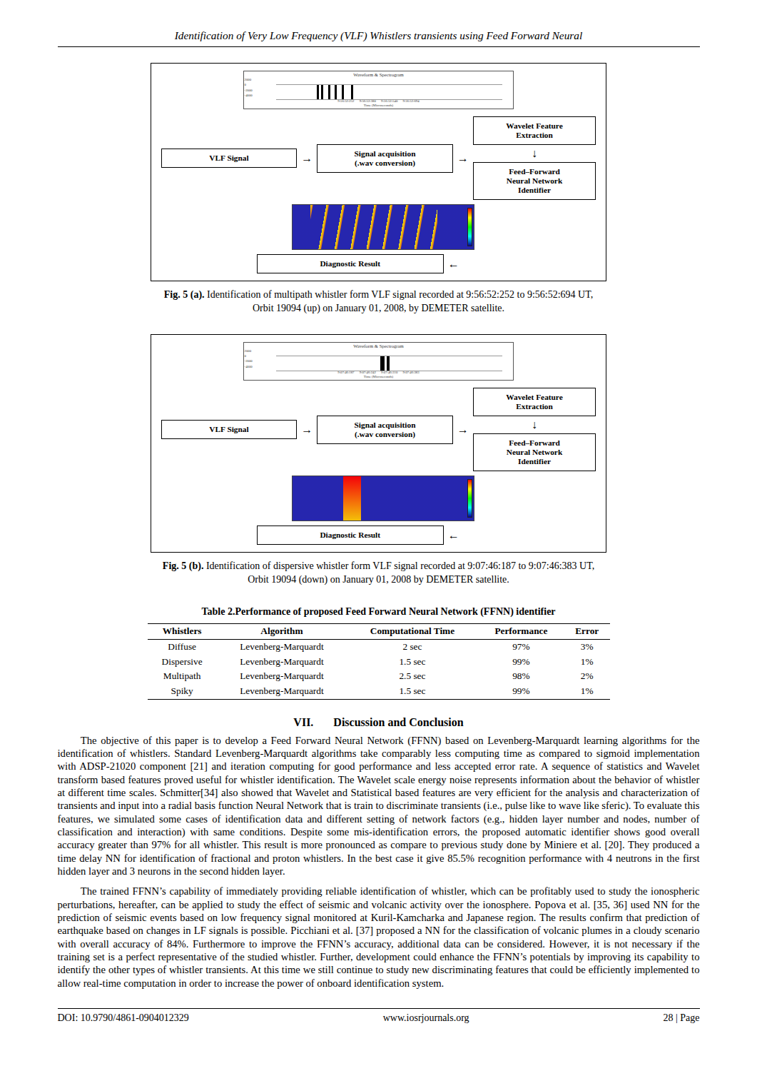Identification of Very Low Frequency (VLF) Whistlers transients using Feed Forward Neural
Waveform & Spectrogram
2000
0
-2000
-4000
9:56:52:252 9:56:52:380 9:56:52:540 9:56:52:694
Time (Microseconds)
VLF Signal
→
Signal acquisition
(.wav conversion)
→
Wavelet Feature
Extraction
↓
Feed–Forward
Neural Network
Identifier
→
Diagnostic Result
←
Fig. 5 (a). Identification of multipath whistler form VLF signal recorded at 9:56:52:252 to 9:56:52:694 UT,
Orbit 19094 (up) on January 01, 2008, by DEMETER satellite.
Waveform & Spectrogram
2000
0
-2000
-4000
9:07:46:187 9:07:46:242 9:07:46:310 9:07:46:383
Time (Microseconds)
VLF Signal
→
Signal acquisition
(.wav conversion)
→
Wavelet Feature
Extraction
↓
Feed–Forward
Neural Network
Identifier
→
Diagnostic Result
←
Fig. 5 (b). Identification of dispersive whistler form VLF signal recorded at 9:07:46:187 to 9:07:46:383 UT,
Orbit 19094 (down) on January 01, 2008 by DEMETER satellite.
Table 2.Performance of proposed Feed Forward Neural Network (FFNN) identifier
| Whistlers | Algorithm | Computational Time | Performance | Error |
| --- | --- | --- | --- | --- |
| Diffuse | Levenberg-Marquardt | 2 sec | 97% | 3% |
| Dispersive | Levenberg-Marquardt | 1.5 sec | 99% | 1% |
| Multipath | Levenberg-Marquardt | 2.5 sec | 98% | 2% |
| Spiky | Levenberg-Marquardt | 1.5 sec | 99% | 1% |
VII. Discussion and Conclusion
The objective of this paper is to develop a Feed Forward Neural Network (FFNN) based on Levenberg-Marquardt learning algorithms for the identification of whistlers. Standard Levenberg-Marquardt algorithms take comparably less computing time as compared to sigmoid implementation with ADSP-21020 component [21] and iteration computing for good performance and less accepted error rate. A sequence of statistics and Wavelet transform based features proved useful for whistler identification. The Wavelet scale energy noise represents information about the behavior of whistler at different time scales. Schmitter[34] also showed that Wavelet and Statistical based features are very efficient for the analysis and characterization of transients and input into a radial basis function Neural Network that is train to discriminate transients (i.e., pulse like to wave like sferic). To evaluate this features, we simulated some cases of identification data and different setting of network factors (e.g., hidden layer number and nodes, number of classification and interaction) with same conditions. Despite some mis-identification errors, the proposed automatic identifier shows good overall accuracy greater than 97% for all whistler. This result is more pronounced as compare to previous study done by Miniere et al. [20]. They produced a time delay NN for identification of fractional and proton whistlers. In the best case it give 85.5% recognition performance with 4 neutrons in the first hidden layer and 3 neurons in the second hidden layer.
The trained FFNN’s capability of immediately providing reliable identification of whistler, which can be profitably used to study the ionospheric perturbations, hereafter, can be applied to study the effect of seismic and volcanic activity over the ionosphere. Popova et al. [35, 36] used NN for the prediction of seismic events based on low frequency signal monitored at Kuril-Kamcharka and Japanese region. The results confirm that prediction of earthquake based on changes in LF signals is possible. Picchiani et al. [37] proposed a NN for the classification of volcanic plumes in a cloudy scenario with overall accuracy of 84%. Furthermore to improve the FFNN’s accuracy, additional data can be considered. However, it is not necessary if the training set is a perfect representative of the studied whistler. Further, development could enhance the FFNN’s potentials by improving its capability to identify the other types of whistler transients. At this time we still continue to study new discriminating features that could be efficiently implemented to allow real-time computation in order to increase the power of onboard identification system.
DOI: 10.9790/4861-0904012329 www.iosrjournals.org 28 | Page